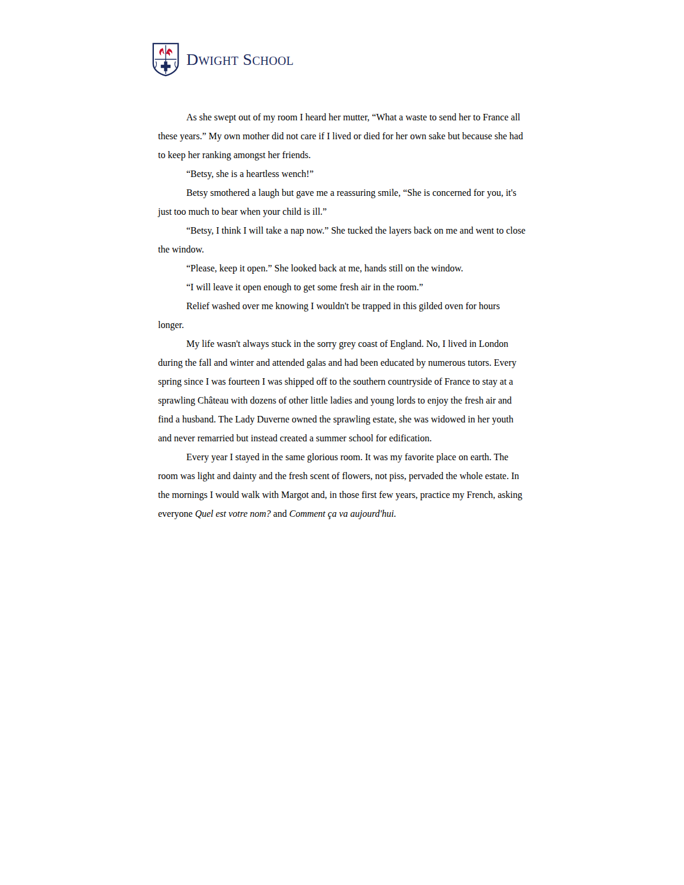DWIGHT SCHOOL
As she swept out of my room I heard her mutter, “What a waste to send her to France all these years.” My own mother did not care if I lived or died for her own sake but because she had to keep her ranking amongst her friends.
“Betsy, she is a heartless wench!”
Betsy smothered a laugh but gave me a reassuring smile, “She is concerned for you, it's just too much to bear when your child is ill.”
“Betsy, I think I will take a nap now.” She tucked the layers back on me and went to close the window.
“Please, keep it open.” She looked back at me, hands still on the window.
“I will leave it open enough to get some fresh air in the room.”
Relief washed over me knowing I wouldn't be trapped in this gilded oven for hours longer.
My life wasn't always stuck in the sorry grey coast of England. No, I lived in London during the fall and winter and attended galas and had been educated by numerous tutors. Every spring since I was fourteen I was shipped off to the southern countryside of France to stay at a sprawling Château with dozens of other little ladies and young lords to enjoy the fresh air and find a husband. The Lady Duverne owned the sprawling estate, she was widowed in her youth and never remarried but instead created a summer school for edification.
Every year I stayed in the same glorious room. It was my favorite place on earth. The room was light and dainty and the fresh scent of flowers, not piss, pervaded the whole estate. In the mornings I would walk with Margot and, in those first few years, practice my French, asking everyone Quel est votre nom? and Comment ça va aujourd'hui.